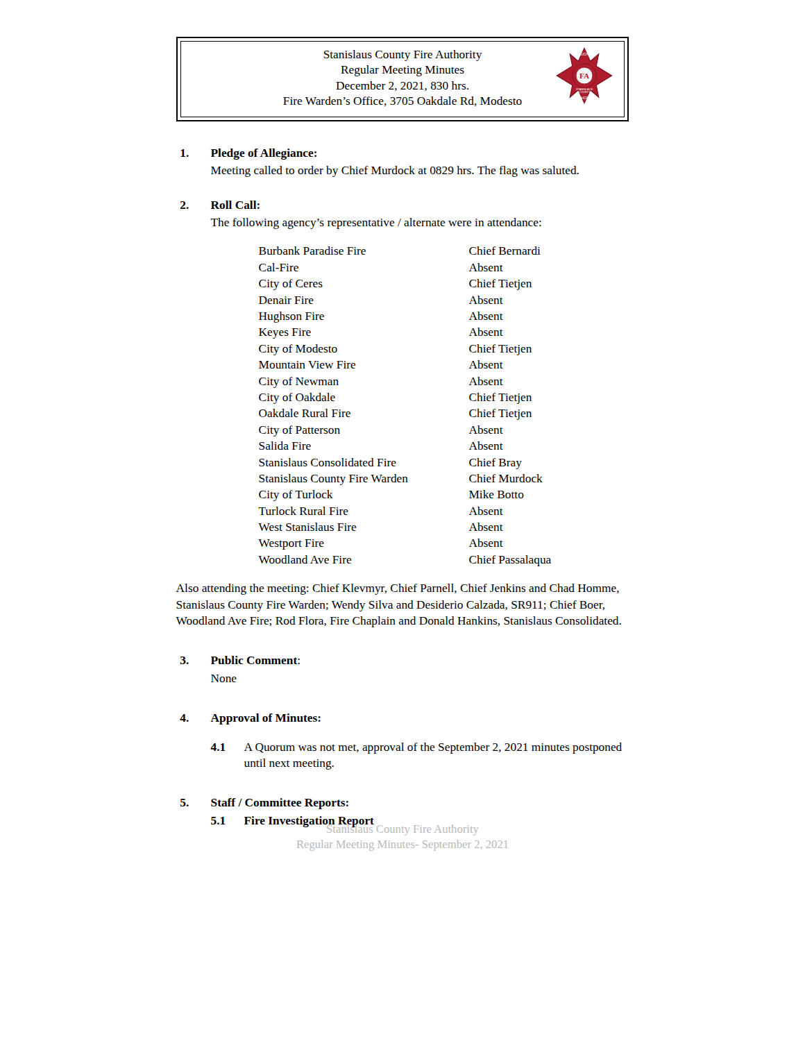Stanislaus County Fire Authority
Regular Meeting Minutes
December 2, 2021, 830 hrs.
Fire Warden’s Office, 3705 Oakdale Rd, Modesto
FA REGIONAL AUTHORITY STANISLAUS COUNTY
Pledge of Allegiance:
Meeting called to order by Chief Murdock at 0829 hrs. The flag was saluted.
Roll Call:
The following agency’s representative / alternate were in attendance:
| Burbank Paradise Fire | Chief Bernardi |
| Cal-Fire | Absent |
| City of Ceres | Chief Tietjen |
| Denair Fire | Absent |
| Hughson Fire | Absent |
| Keyes Fire | Absent |
| City of Modesto | Chief Tietjen |
| Mountain View Fire | Absent |
| City of Newman | Absent |
| City of Oakdale | Chief Tietjen |
| Oakdale Rural Fire | Chief Tietjen |
| City of Patterson | Absent |
| Salida Fire | Absent |
| Stanislaus Consolidated Fire | Chief Bray |
| Stanislaus County Fire Warden | Chief Murdock |
| City of Turlock | Mike Botto |
| Turlock Rural Fire | Absent |
| West Stanislaus Fire | Absent |
| Westport Fire | Absent |
| Woodland Ave Fire | Chief Passalaqua |
Also attending the meeting: Chief Klevmyr, Chief Parnell, Chief Jenkins and Chad Homme, Stanislaus County Fire Warden; Wendy Silva and Desiderio Calzada, SR911; Chief Boer, Woodland Ave Fire; Rod Flora, Fire Chaplain and Donald Hankins, Stanislaus Consolidated.
Public Comment:
None
Approval of Minutes:
4.1 A Quorum was not met, approval of the September 2, 2021 minutes postponed until next meeting.
Staff / Committee Reports:
5.1 Fire Investigation Report
Stanislaus County Fire Authority
Regular Meeting Minutes- September 2, 2021